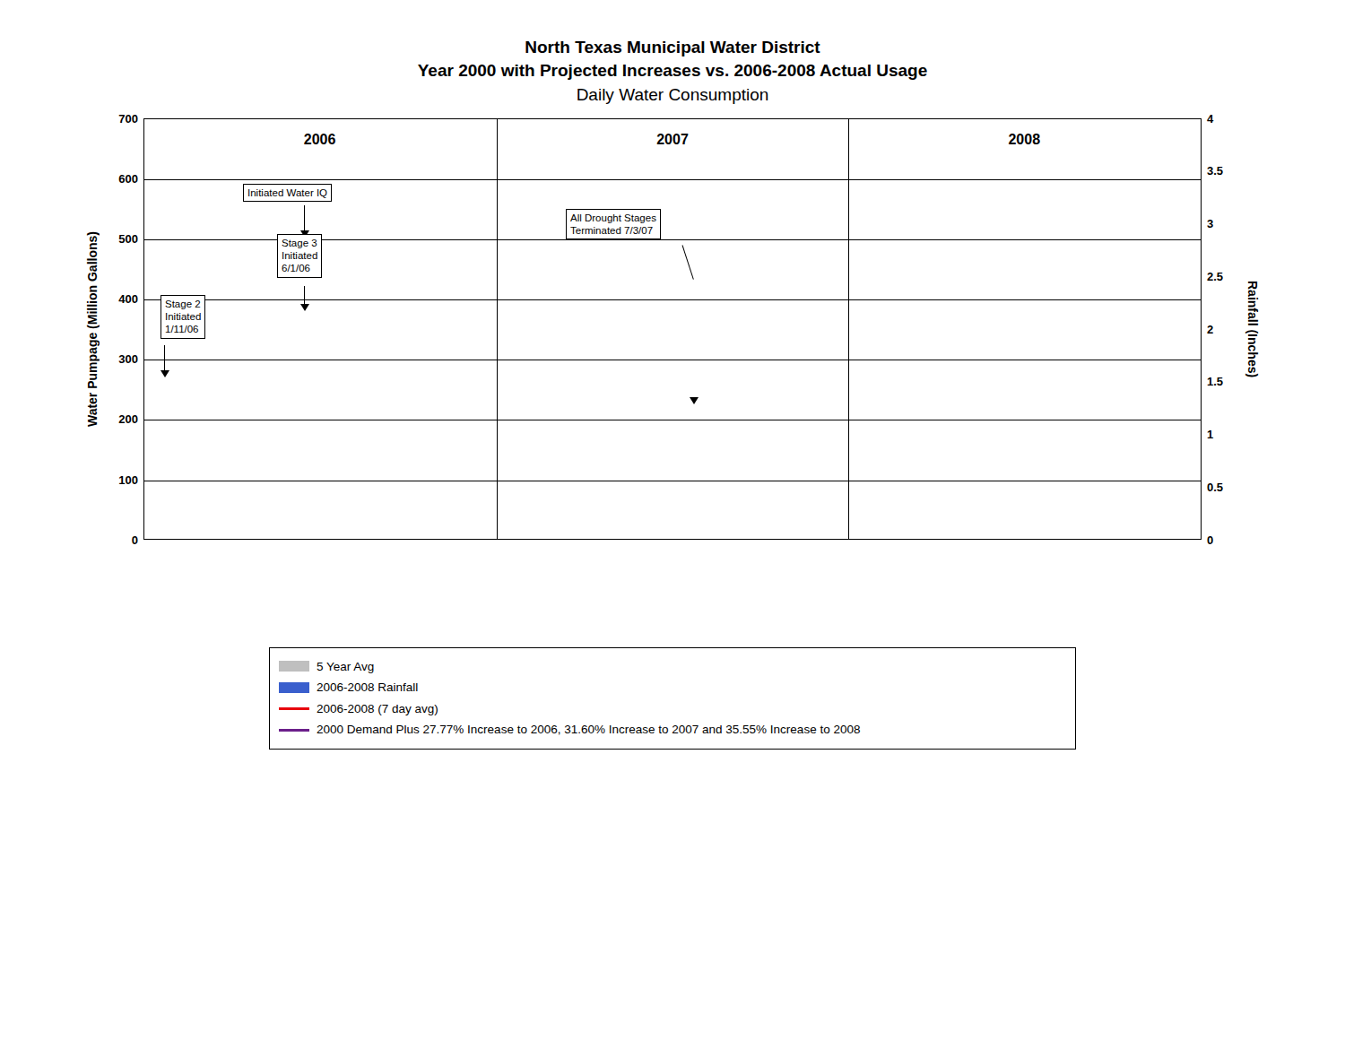North Texas Municipal Water District
Year 2000 with Projected Increases vs. 2006-2008 Actual Usage
Daily Water Consumption
Water Pumpage (Million Gallons)
Rainfall (Inches)
700
600
500
400
300
200
100
0
4
3.5
3
2.5
2
1.5
1
0.5
0
2006
2007
2008
Stage 2
Initiated
1/11/06
Initiated Water IQ
Stage 3
Initiated
6/1/06
All Drought Stages
Terminated 7/3/07
5 Year Avg
2006-2008 Rainfall
2006-2008 (7 day avg)
2000 Demand Plus 27.77% Increase to 2006, 31.60% Increase to 2007 and 35.55% Increase to 2008